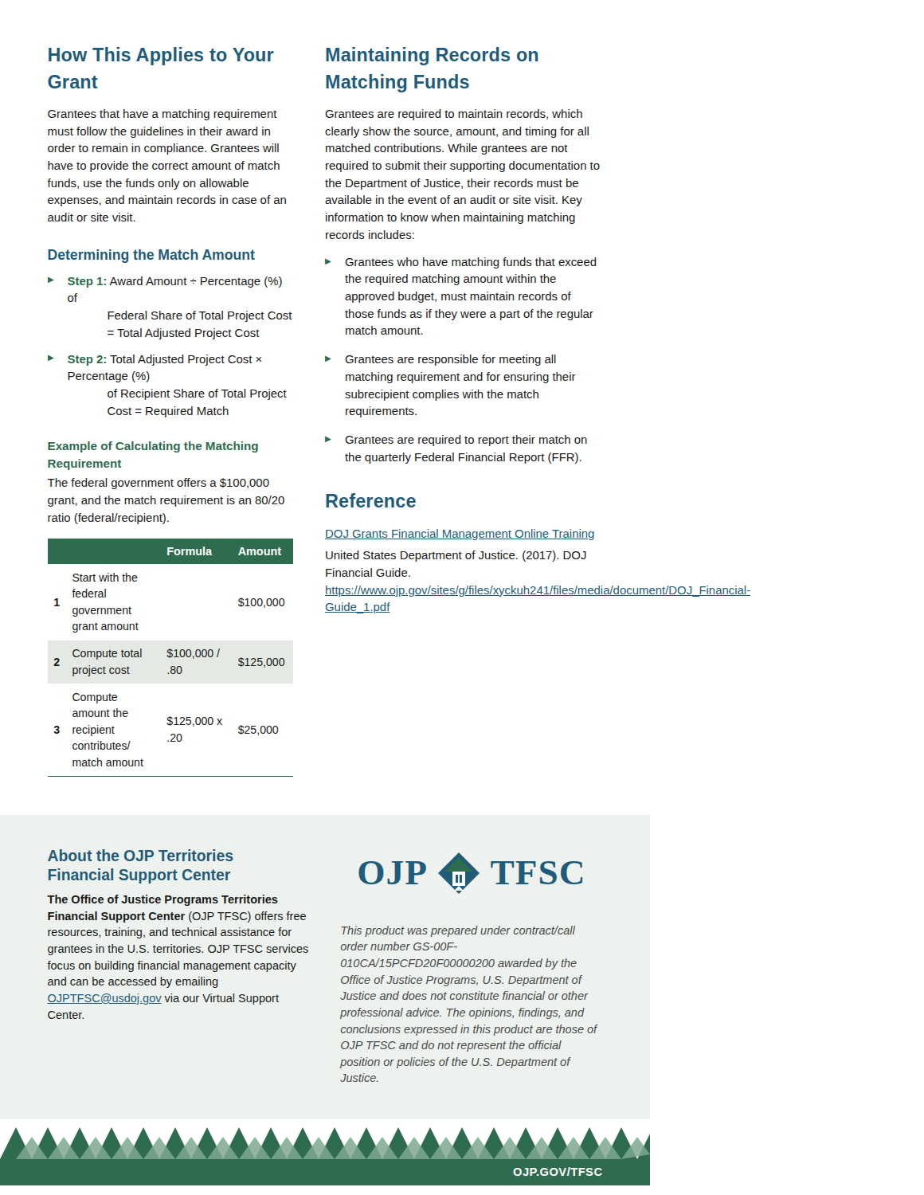How This Applies to Your Grant
Grantees that have a matching requirement must follow the guidelines in their award in order to remain in compliance. Grantees will have to provide the correct amount of match funds, use the funds only on allowable expenses, and maintain records in case of an audit or site visit.
Determining the Match Amount
Step 1: Award Amount ÷ Percentage (%) of Federal Share of Total Project Cost = Total Adjusted Project Cost
Step 2: Total Adjusted Project Cost × Percentage (%) of Recipient Share of Total Project Cost = Required Match
Example of Calculating the Matching Requirement
The federal government offers a $100,000 grant, and the match requirement is an 80/20 ratio (federal/recipient).
| | Formula | Amount |
| --- | --- | --- |
| 1 | Start with the federal government grant amount | | $100,000 |
| 2 | Compute total project cost | $100,000 / .80 | $125,000 |
| 3 | Compute amount the recipient contributes/ match amount | $125,000 x .20 | $25,000 |
Maintaining Records on Matching Funds
Grantees are required to maintain records, which clearly show the source, amount, and timing for all matched contributions. While grantees are not required to submit their supporting documentation to the Department of Justice, their records must be available in the event of an audit or site visit. Key information to know when maintaining matching records includes:
Grantees who have matching funds that exceed the required matching amount within the approved budget, must maintain records of those funds as if they were a part of the regular match amount.
Grantees are responsible for meeting all matching requirement and for ensuring their subrecipient complies with the match requirements.
Grantees are required to report their match on the quarterly Federal Financial Report (FFR).
Reference
DOJ Grants Financial Management Online Training
United States Department of Justice. (2017). DOJ Financial Guide. https://www.ojp.gov/sites/g/files/xyckuh241/files/media/document/DOJ_Financial-Guide_1.pdf
About the OJP Territories
Financial Support Center
The Office of Justice Programs Territories Financial Support Center (OJP TFSC) offers free resources, training, and technical assistance for grantees in the U.S. territories. OJP TFSC services focus on building financial management capacity and can be accessed by emailing OJPTFSC@usdoj.gov via our Virtual Support Center.
OJP TFSC
This product was prepared under contract/call order number GS-00F-010CA/15PCFD20F00000200 awarded by the Office of Justice Programs, U.S. Department of Justice and does not constitute financial or other professional advice. The opinions, findings, and conclusions expressed in this product are those of OJP TFSC and do not represent the official position or policies of the U.S. Department of Justice.
OJP.GOV/TFSC